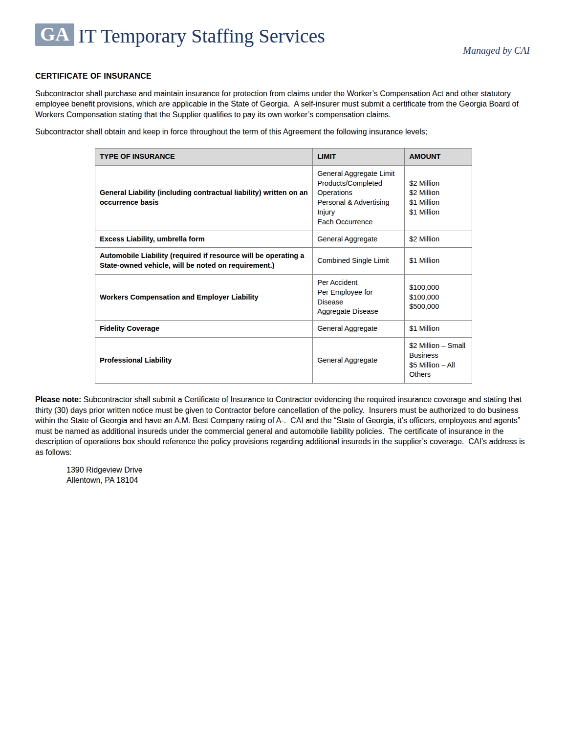GA IT Temporary Staffing Services
Managed by CAI
CERTIFICATE OF INSURANCE
Subcontractor shall purchase and maintain insurance for protection from claims under the Worker’s Compensation Act and other statutory employee benefit provisions, which are applicable in the State of Georgia. A self-insurer must submit a certificate from the Georgia Board of Workers Compensation stating that the Supplier qualifies to pay its own worker’s compensation claims.
Subcontractor shall obtain and keep in force throughout the term of this Agreement the following insurance levels;
| TYPE OF INSURANCE | LIMIT | AMOUNT |
| --- | --- | --- |
| General Liability (including contractual liability) written on an occurrence basis | General Aggregate Limit Products/Completed Operations Personal & Advertising Injury Each Occurrence | $2 Million $2 Million $1 Million $1 Million |
| Excess Liability, umbrella form | General Aggregate | $2 Million |
| Automobile Liability (required if resource will be operating a State-owned vehicle, will be noted on requirement.) | Combined Single Limit | $1 Million |
| Workers Compensation and Employer Liability | Per Accident Per Employee for Disease Aggregate Disease | $100,000 $100,000 $500,000 |
| Fidelity Coverage | General Aggregate | $1 Million |
| Professional Liability | General Aggregate | $2 Million – Small Business $5 Million – All Others |
Please note: Subcontractor shall submit a Certificate of Insurance to Contractor evidencing the required insurance coverage and stating that thirty (30) days prior written notice must be given to Contractor before cancellation of the policy. Insurers must be authorized to do business within the State of Georgia and have an A.M. Best Company rating of A-. CAI and the “State of Georgia, it’s officers, employees and agents” must be named as additional insureds under the commercial general and automobile liability policies. The certificate of insurance in the description of operations box should reference the policy provisions regarding additional insureds in the supplier’s coverage. CAI’s address is as follows:
1390 Ridgeview Drive
Allentown, PA 18104